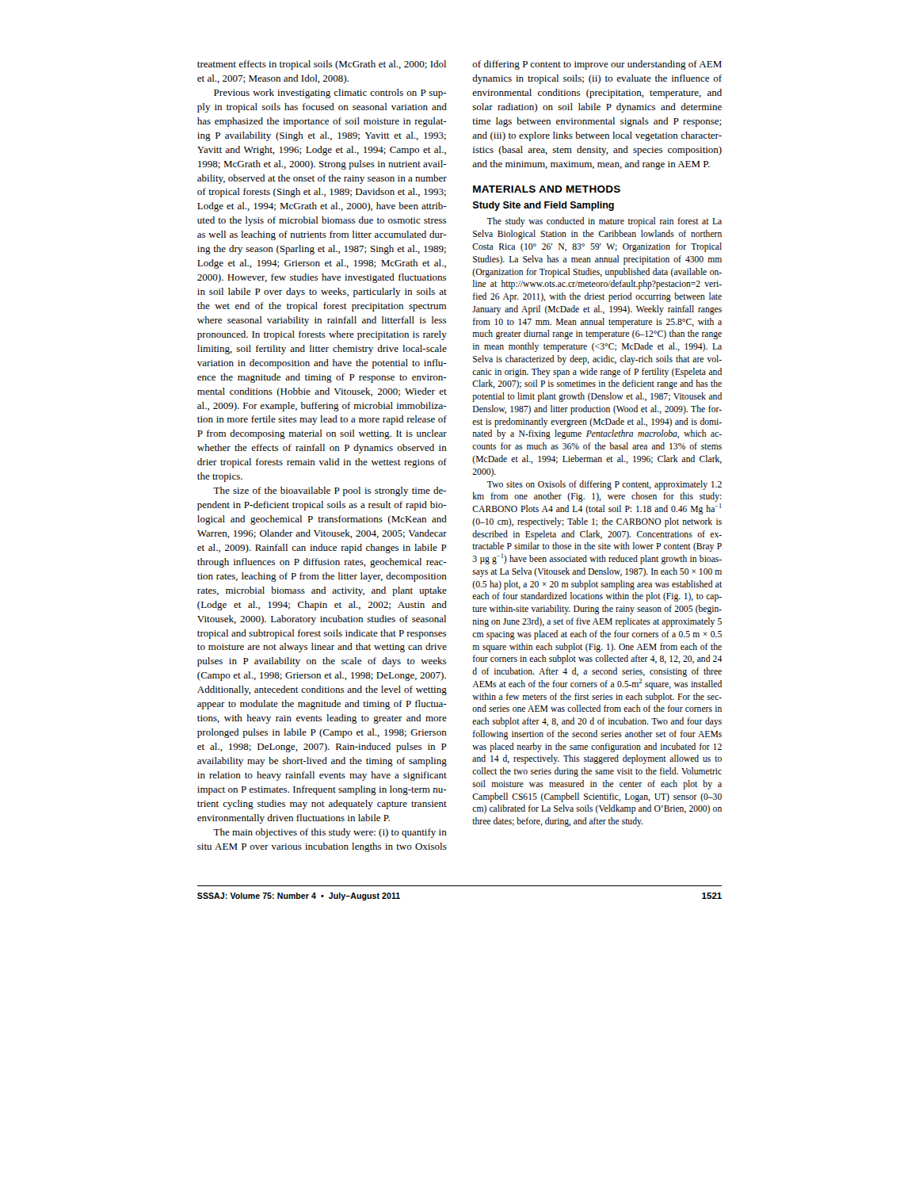treatment effects in tropical soils (McGrath et al., 2000; Idol et al., 2007; Meason and Idol, 2008).
Previous work investigating climatic controls on P supply in tropical soils has focused on seasonal variation and has emphasized the importance of soil moisture in regulating P availability (Singh et al., 1989; Yavitt et al., 1993; Yavitt and Wright, 1996; Lodge et al., 1994; Campo et al., 1998; McGrath et al., 2000). Strong pulses in nutrient availability, observed at the onset of the rainy season in a number of tropical forests (Singh et al., 1989; Davidson et al., 1993; Lodge et al., 1994; McGrath et al., 2000), have been attributed to the lysis of microbial biomass due to osmotic stress as well as leaching of nutrients from litter accumulated during the dry season (Sparling et al., 1987; Singh et al., 1989; Lodge et al., 1994; Grierson et al., 1998; McGrath et al., 2000). However, few studies have investigated fluctuations in soil labile P over days to weeks, particularly in soils at the wet end of the tropical forest precipitation spectrum where seasonal variability in rainfall and litterfall is less pronounced. In tropical forests where precipitation is rarely limiting, soil fertility and litter chemistry drive local-scale variation in decomposition and have the potential to influence the magnitude and timing of P response to environmental conditions (Hobbie and Vitousek, 2000; Wieder et al., 2009). For example, buffering of microbial immobilization in more fertile sites may lead to a more rapid release of P from decomposing material on soil wetting. It is unclear whether the effects of rainfall on P dynamics observed in drier tropical forests remain valid in the wettest regions of the tropics.
The size of the bioavailable P pool is strongly time dependent in P-deficient tropical soils as a result of rapid biological and geochemical P transformations (McKean and Warren, 1996; Olander and Vitousek, 2004, 2005; Vandecar et al., 2009). Rainfall can induce rapid changes in labile P through influences on P diffusion rates, geochemical reaction rates, leaching of P from the litter layer, decomposition rates, microbial biomass and activity, and plant uptake (Lodge et al., 1994; Chapin et al., 2002; Austin and Vitousek, 2000). Laboratory incubation studies of seasonal tropical and subtropical forest soils indicate that P responses to moisture are not always linear and that wetting can drive pulses in P availability on the scale of days to weeks (Campo et al., 1998; Grierson et al., 1998; DeLonge, 2007). Additionally, antecedent conditions and the level of wetting appear to modulate the magnitude and timing of P fluctuations, with heavy rain events leading to greater and more prolonged pulses in labile P (Campo et al., 1998; Grierson et al., 1998; DeLonge, 2007). Rain-induced pulses in P availability may be short-lived and the timing of sampling in relation to heavy rainfall events may have a significant impact on P estimates. Infrequent sampling in long-term nutrient cycling studies may not adequately capture transient environmentally driven fluctuations in labile P.
The main objectives of this study were: (i) to quantify in situ AEM P over various incubation lengths in two Oxisols of differing P content to improve our understanding of AEM dynamics in tropical soils; (ii) to evaluate the influence of environmental conditions (precipitation, temperature, and solar radiation) on soil labile P dynamics and determine time lags between environmental signals and P response; and (iii) to explore links between local vegetation characteristics (basal area, stem density, and species composition) and the minimum, maximum, mean, and range in AEM P.
MATERIALS AND METHODS
Study Site and Field Sampling
The study was conducted in mature tropical rain forest at La Selva Biological Station in the Caribbean lowlands of northern Costa Rica (10° 26′ N, 83° 59′ W; Organization for Tropical Studies). La Selva has a mean annual precipitation of 4300 mm (Organization for Tropical Studies, unpublished data (available online at http://www.ots.ac.cr/meteoro/default.php?pestacion=2 verified 26 Apr. 2011), with the driest period occurring between late January and April (McDade et al., 1994). Weekly rainfall ranges from 10 to 147 mm. Mean annual temperature is 25.8°C, with a much greater diurnal range in temperature (6–12°C) than the range in mean monthly temperature (<3°C; McDade et al., 1994). La Selva is characterized by deep, acidic, clay-rich soils that are volcanic in origin. They span a wide range of P fertility (Espeleta and Clark, 2007); soil P is sometimes in the deficient range and has the potential to limit plant growth (Denslow et al., 1987; Vitousek and Denslow, 1987) and litter production (Wood et al., 2009). The forest is predominantly evergreen (McDade et al., 1994) and is dominated by a N-fixing legume Pentaclethra macroloba, which accounts for as much as 36% of the basal area and 13% of stems (McDade et al., 1994; Lieberman et al., 1996; Clark and Clark, 2000).
Two sites on Oxisols of differing P content, approximately 1.2 km from one another (Fig. 1), were chosen for this study: CARBONO Plots A4 and L4 (total soil P: 1.18 and 0.46 Mg ha−1 (0–10 cm), respectively; Table 1; the CARBONO plot network is described in Espeleta and Clark, 2007). Concentrations of extractable P similar to those in the site with lower P content (Bray P 3 µg g−1) have been associated with reduced plant growth in bioassays at La Selva (Vitousek and Denslow, 1987). In each 50 × 100 m (0.5 ha) plot, a 20 × 20 m subplot sampling area was established at each of four standardized locations within the plot (Fig. 1), to capture within-site variability. During the rainy season of 2005 (beginning on June 23rd), a set of five AEM replicates at approximately 5 cm spacing was placed at each of the four corners of a 0.5 m × 0.5 m square within each subplot (Fig. 1). One AEM from each of the four corners in each subplot was collected after 4, 8, 12, 20, and 24 d of incubation. After 4 d, a second series, consisting of three AEMs at each of the four corners of a 0.5-m2 square, was installed within a few meters of the first series in each subplot. For the second series one AEM was collected from each of the four corners in each subplot after 4, 8, and 20 d of incubation. Two and four days following insertion of the second series another set of four AEMs was placed nearby in the same configuration and incubated for 12 and 14 d, respectively. This staggered deployment allowed us to collect the two series during the same visit to the field. Volumetric soil moisture was measured in the center of each plot by a Campbell CS615 (Campbell Scientific, Logan, UT) sensor (0–30 cm) calibrated for La Selva soils (Veldkamp and O’Brien, 2000) on three dates; before, during, and after the study.
SSSAJ: Volume 75: Number 4 • July–August 2011
1521